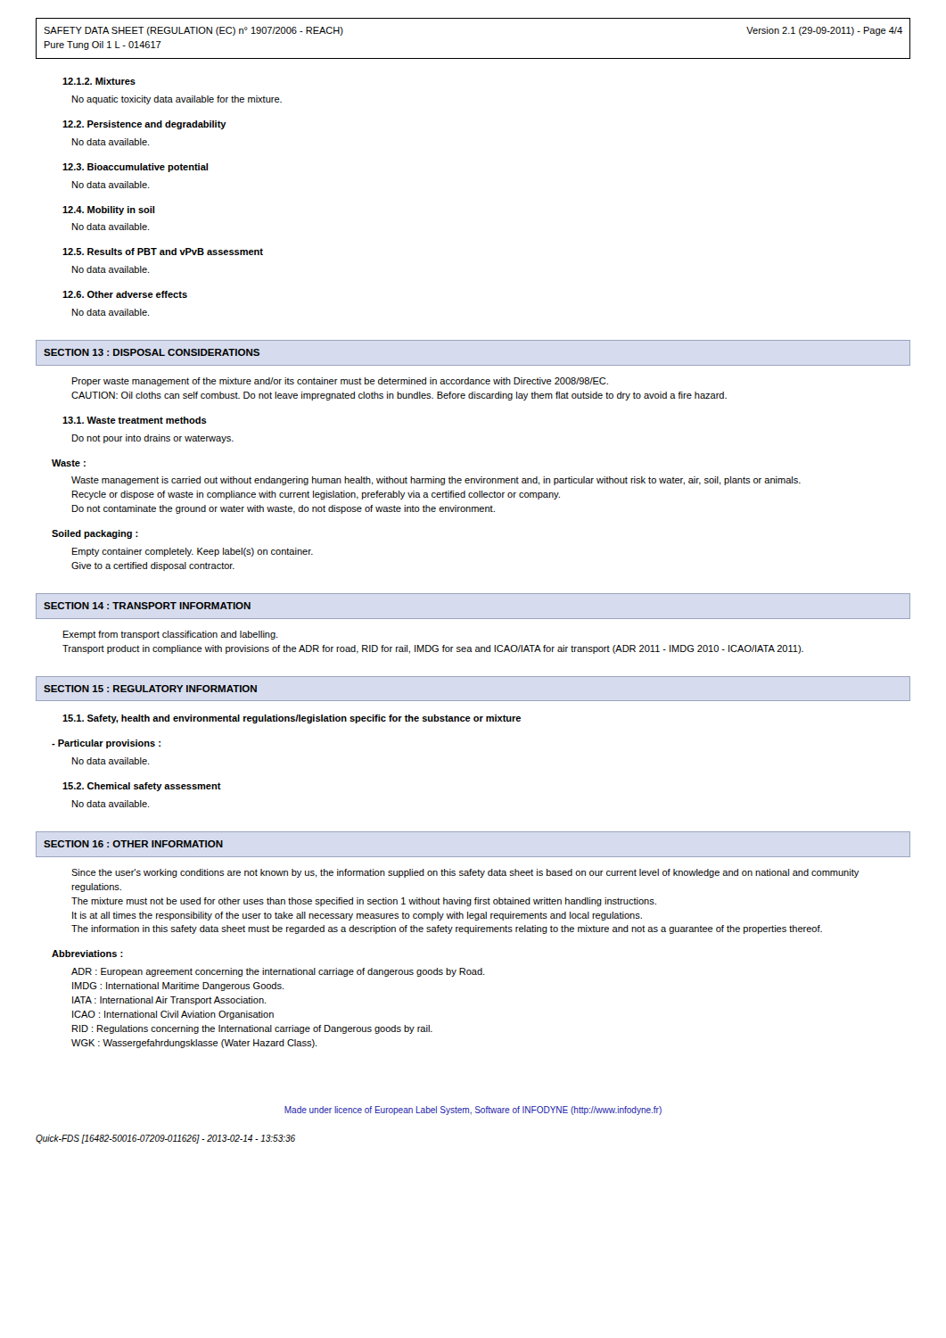SAFETY DATA SHEET (REGULATION (EC) n° 1907/2006 - REACH)
Pure Tung Oil 1 L - 014617
Version 2.1 (29-09-2011) - Page 4/4
12.1.2. Mixtures
No aquatic toxicity data available for the mixture.
12.2. Persistence and degradability
No data available.
12.3. Bioaccumulative potential
No data available.
12.4. Mobility in soil
No data available.
12.5. Results of PBT and vPvB assessment
No data available.
12.6. Other adverse effects
No data available.
SECTION 13 : DISPOSAL CONSIDERATIONS
Proper waste management of the mixture and/or its container must be determined in accordance with Directive 2008/98/EC.
CAUTION: Oil cloths can self combust. Do not leave impregnated cloths in bundles. Before discarding lay them flat outside to dry to avoid a fire hazard.
13.1. Waste treatment methods
Do not pour into drains or waterways.
Waste :
Waste management is carried out without endangering human health, without harming the environment and, in particular without risk to water, air, soil, plants or animals.
Recycle or dispose of waste in compliance with current legislation, preferably via a certified collector or company.
Do not contaminate the ground or water with waste, do not dispose of waste into the environment.
Soiled packaging :
Empty container completely. Keep label(s) on container.
Give to a certified disposal contractor.
SECTION 14 : TRANSPORT INFORMATION
Exempt from transport classification and labelling.
Transport product in compliance with provisions of the ADR for road, RID for rail, IMDG for sea and ICAO/IATA for air transport (ADR 2011 - IMDG 2010 - ICAO/IATA 2011).
SECTION 15 : REGULATORY INFORMATION
15.1. Safety, health and environmental regulations/legislation specific for the substance or mixture
- Particular provisions :
No data available.
15.2. Chemical safety assessment
No data available.
SECTION 16 : OTHER INFORMATION
Since the user's working conditions are not known by us, the information supplied on this safety data sheet is based on our current level of knowledge and on national and community regulations.
The mixture must not be used for other uses than those specified in section 1 without having first obtained written handling instructions.
It is at all times the responsibility of the user to take all necessary measures to comply with legal requirements and local regulations.
The information in this safety data sheet must be regarded as a description of the safety requirements relating to the mixture and not as a guarantee of the properties thereof.
Abbreviations :
ADR : European agreement concerning the international carriage of dangerous goods by Road.
IMDG : International Maritime Dangerous Goods.
IATA : International Air Transport Association.
ICAO : International Civil Aviation Organisation
RID : Regulations concerning the International carriage of Dangerous goods by rail.
WGK : Wassergefahrdungsklasse (Water Hazard Class).
Made under licence of European Label System, Software of INFODYNE (http://www.infodyne.fr)
Quick-FDS [16482-50016-07209-011626] - 2013-02-14 - 13:53:36